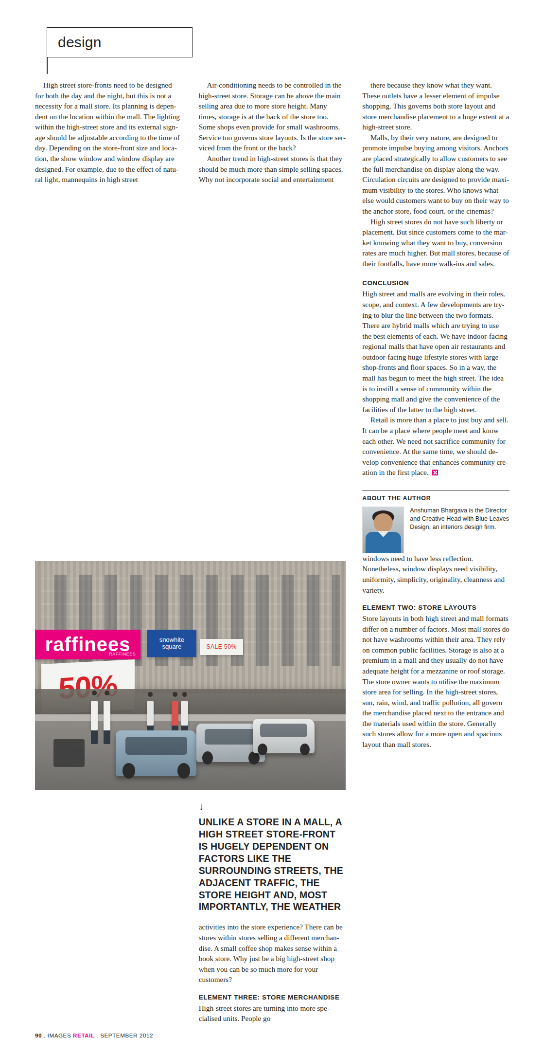design
High street store-fronts need to be designed for both the day and the night, but this is not a necessity for a mall store. Its planning is dependent on the location within the mall. The lighting within the high-street store and its external signage should be adjustable according to the time of day. Depending on the store-front size and location, the show window and window display are designed. For example, due to the effect of natural light, mannequins in high street
Air-conditioning needs to be controlled in the high-street store. Storage can be above the main selling area due to more store height. Many times, storage is at the back of the store too. Some shops even provide for small washrooms. Service too governs store layouts. Is the store serviced from the front or the back?
Another trend in high-street stores is that they should be much more than simple selling spaces. Why not incorporate social and entertainment
there because they know what they want. These outlets have a lesser element of impulse shopping. This governs both store layout and store merchandise placement to a huge extent at a high-street store.
Malls, by their very nature, are designed to promote impulse buying among visitors. Anchors are placed strategically to allow customers to see the full merchandise on display along the way. Circulation circuits are designed to provide maximum visibility to the stores. Who knows what else would customers want to buy on their way to the anchor store, food court, or the cinemas?
High street stores do not have such liberty or placement. But since customers come to the market knowing what they want to buy, conversion rates are much higher. But mall stores, because of their footfalls, have more walk-ins and sales.
Conclusion
High street and malls are evolving in their roles, scope, and context. A few developments are trying to blur the line between the two formats. There are hybrid malls which are trying to use the best elements of each. We have indoor-facing regional malls that have open air restaurants and outdoor-facing huge lifestyle stores with large shop-fronts and floor spaces. So in a way, the mall has begun to meet the high street. The idea is to instill a sense of community within the shopping mall and give the convenience of the facilities of the latter to the high street.
Retail is more than a place to just buy and sell. It can be a place where people meet and know each other. We need not sacrifice community for convenience. At the same time, we should develop convenience that enhances community creation in the first place.
About the Author
Anshuman Bhargava is the Director and Creative Head with Blue Leaves Design, an interiors design firm.
raffineesRAFFINEES
snowhite
square
SALE 50%
50%
windows need to have less reflection. Nonetheless, window displays need visibility, uniformity, simplicity, originality, cleanness and variety.
Element Two: Store Layouts
Store layouts in both high street and mall formats differ on a number of factors. Most mall stores do not have washrooms within their area. They rely on common public facilities. Storage is also at a premium in a mall and they usually do not have adequate height for a mezzanine or roof storage. The store owner wants to utilise the maximum store area for selling. In the high-street stores, sun, rain, wind, and traffic pollution, all govern the merchandise placed next to the entrance and the materials used within the store. Generally such stores allow for a more open and spacious layout than mall stores.
↓
Unlike a store in a mall, a high street store-front is hugely dependent on factors like the surrounding streets, the adjacent traffic, the store height and, most importantly, the weather
activities into the store experience? There can be stores within stores selling a different merchandise. A small coffee shop makes sense within a book store. Why just be a big high-street shop when you can be so much more for your customers?
Element Three: Store Merchandise
High-street stores are turning into more specialised units. People go
90 . IMAGES RETAIL . SEPTEMBER 2012